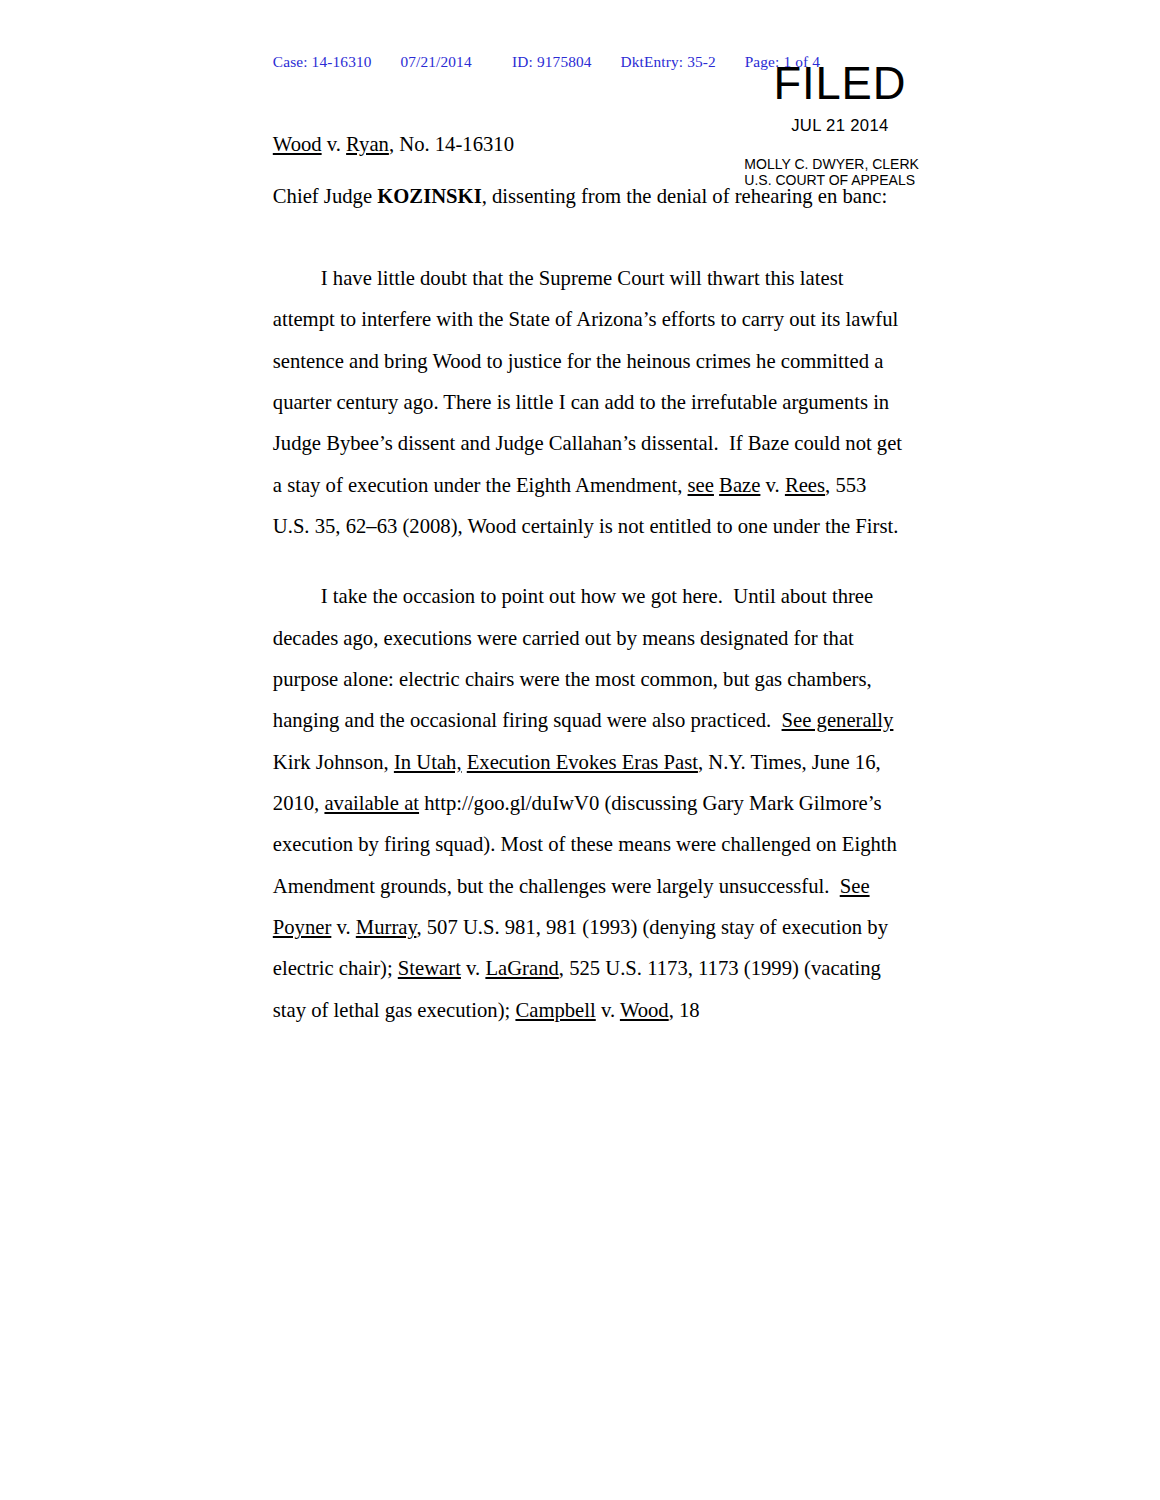Case: 14-1631007/21/2014 ID: 9175804 DktEntry: 35-2 Page: 1 of 4
FILED
JUL 21 2014
MOLLY C. DWYER, CLERK
U.S. COURT OF APPEALS
Wood v. Ryan, No. 14-16310
Chief Judge KOZINSKI, dissenting from the denial of rehearing en banc:
I have little doubt that the Supreme Court will thwart this latest attempt to interfere with the State of Arizona’s efforts to carry out its lawful sentence and bring Wood to justice for the heinous crimes he committed a quarter century ago. There is little I can add to the irrefutable arguments in Judge Bybee’s dissent and Judge Callahan’s dissental. If Baze could not get a stay of execution under the Eighth Amendment, see Baze v. Rees, 553 U.S. 35, 62–63 (2008), Wood certainly is not entitled to one under the First.
I take the occasion to point out how we got here. Until about three decades ago, executions were carried out by means designated for that purpose alone: electric chairs were the most common, but gas chambers, hanging and the occasional firing squad were also practiced. See generally Kirk Johnson, In Utah, Execution Evokes Eras Past, N.Y. Times, June 16, 2010, available at http://goo.gl/duIwV0 (discussing Gary Mark Gilmore’s execution by firing squad). Most of these means were challenged on Eighth Amendment grounds, but the challenges were largely unsuccessful. See Poyner v. Murray, 507 U.S. 981, 981 (1993) (denying stay of execution by electric chair); Stewart v. LaGrand, 525 U.S. 1173, 1173 (1999) (vacating stay of lethal gas execution); Campbell v. Wood, 18